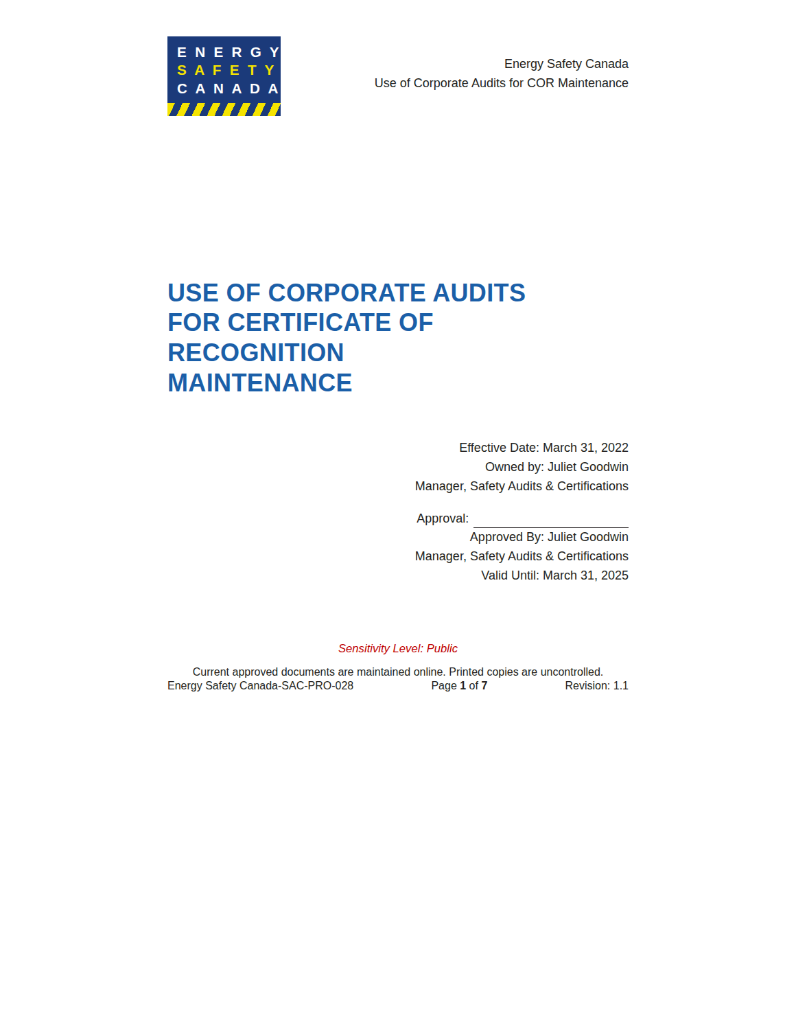E N E R G Y S A F E T Y C A N A D A
Energy Safety Canada
Use of Corporate Audits for COR Maintenance
Use of Corporate Audits for Certificate of Recognition Maintenance
Effective Date: March 31, 2022
Owned by: Juliet Goodwin
Manager, Safety Audits & Certifications
Approval:
Approved By: Juliet Goodwin
Manager, Safety Audits & Certifications
Valid Until: March 31, 2025
Sensitivity Level: Public
Current approved documents are maintained online. Printed copies are uncontrolled.
Energy Safety Canada-SAC-PRO-028
Page 1 of 7
Revision: 1.1